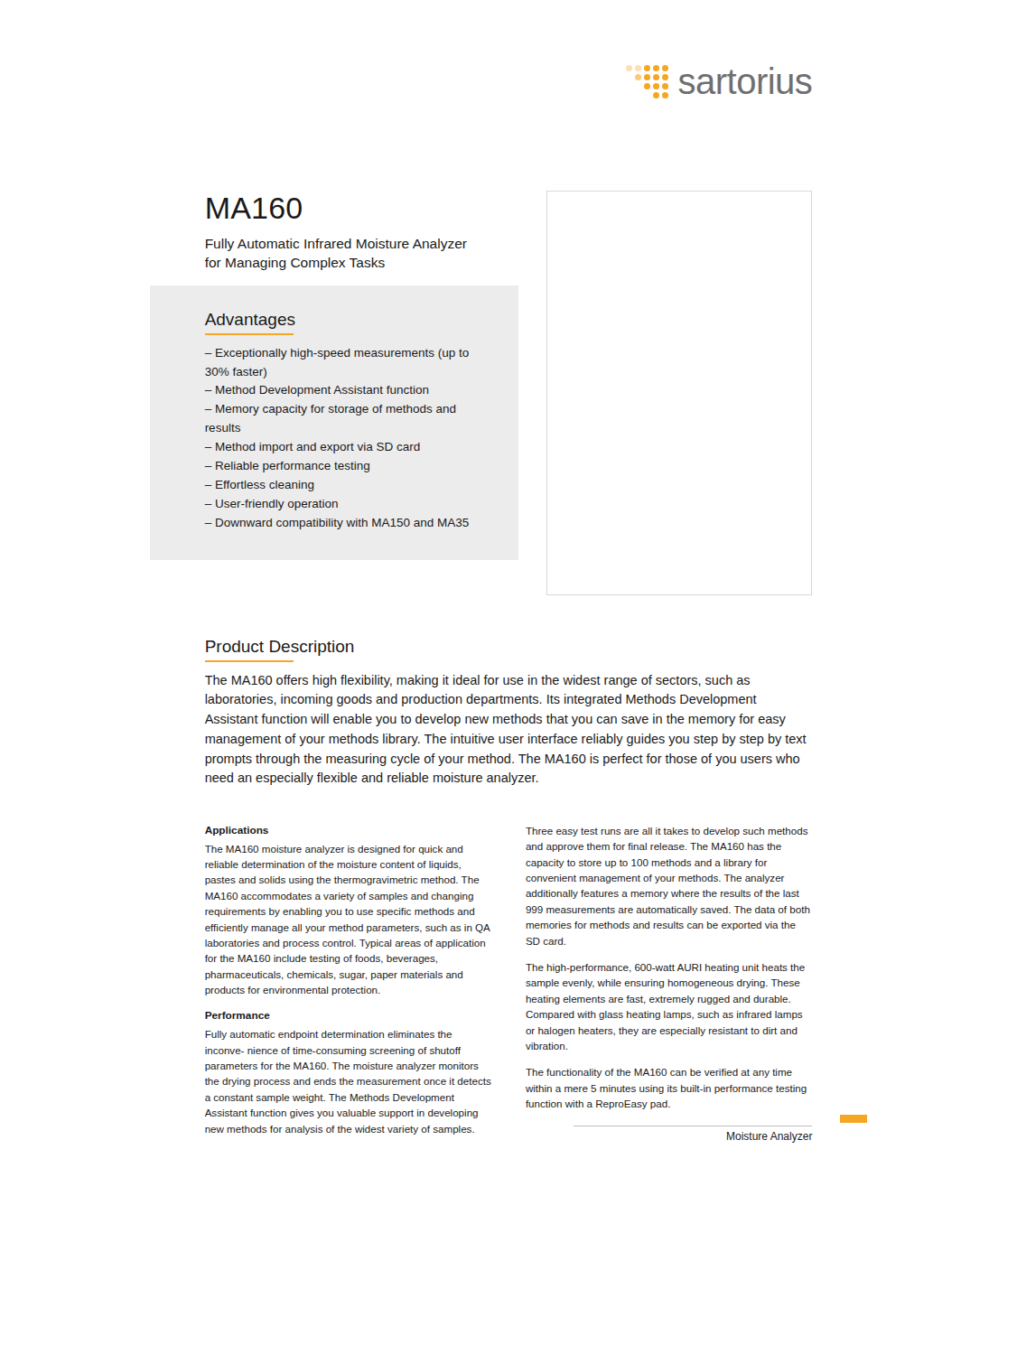sartorius
MA160
Fully Automatic Infrared Moisture Analyzer
for Managing Complex Tasks
Advantages
Exceptionally high-speed measurements (up to 30% faster)
Method Development Assistant function
Memory capacity for storage of methods and results
Method import and export via SD card
Reliable performance testing
Effortless cleaning
User-friendly operation
Downward compatibility with MA150 and MA35
Product Description
The MA160 offers high flexibility, making it ideal for use in the widest range of sectors, such as laboratories, incoming goods and production departments. Its integrated Methods Development Assistant function will enable you to develop new methods that you can save in the memory for easy management of your methods library. The intuitive user interface reliably guides you step by step by text prompts through the measuring cycle of your method. The MA160 is perfect for those of you users who need an especially flexible and reliable moisture analyzer.
Applications
The MA160 moisture analyzer is designed for quick and reliable determination of the moisture content of liquids, pastes and solids using the thermogravimetric method. The MA160 accommodates a variety of samples and changing requirements by enabling you to use specific methods and efficiently manage all your method parameters, such as in QA laboratories and process control. Typical areas of application for the MA160 include testing of foods, beverages, pharmaceuticals, chemicals, sugar, paper materials and products for environmental protection.
Performance
Fully automatic endpoint determination eliminates the inconve- nience of time-consuming screening of shutoff parameters for the MA160. The moisture analyzer monitors the drying process and ends the measurement once it detects a constant sample weight. The Methods Development Assistant function gives you valuable support in developing new methods for analysis of the widest variety of samples.
Three easy test runs are all it takes to develop such methods and approve them for final release. The MA160 has the capacity to store up to 100 methods and a library for convenient management of your methods. The analyzer additionally features a memory where the results of the last 999 measurements are automatically saved. The data of both memories for methods and results can be exported via the SD card.
The high-performance, 600-watt AURI heating unit heats the sample evenly, while ensuring homogeneous drying. These heating elements are fast, extremely rugged and durable. Compared with glass heating lamps, such as infrared lamps or halogen heaters, they are especially resistant to dirt and vibration.
The functionality of the MA160 can be verified at any time within a mere 5 minutes using its built-in performance testing function with a ReproEasy pad.
Moisture Analyzer